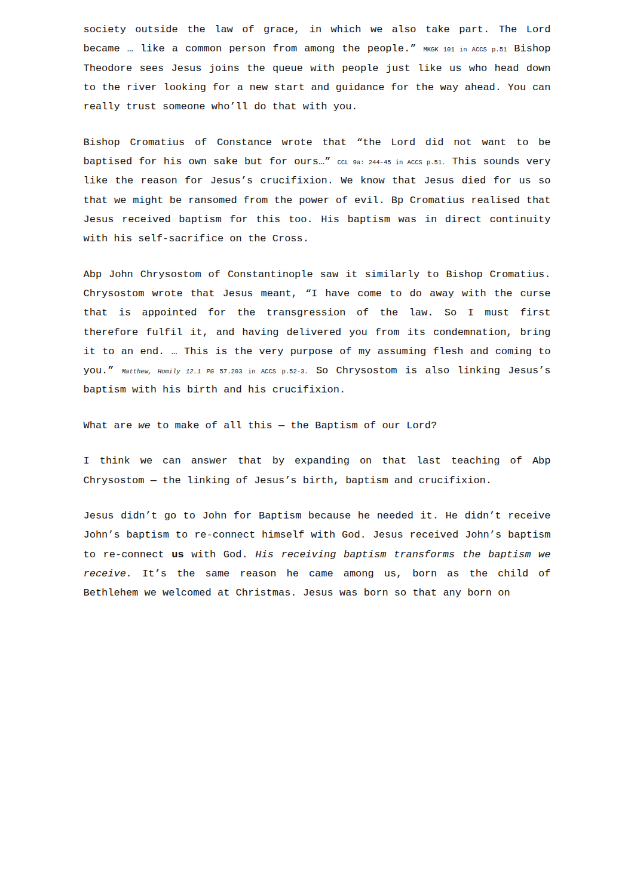society outside the law of grace, in which we also take part. The Lord became … like a common person from among the people.” MKGK 101 in ACCS p.51 Bishop Theodore sees Jesus joins the queue with people just like us who head down to the river looking for a new start and guidance for the way ahead. You can really trust someone who’ll do that with you.
Bishop Cromatius of Constance wrote that “the Lord did not want to be baptised for his own sake but for ours…” CCL 9a: 244-45 in ACCS p.51. This sounds very like the reason for Jesus’s crucifixion. We know that Jesus died for us so that we might be ransomed from the power of evil. Bp Cromatius realised that Jesus received baptism for this too. His baptism was in direct continuity with his self-sacrifice on the Cross.
Abp John Chrysostom of Constantinople saw it similarly to Bishop Cromatius. Chrysostom wrote that Jesus meant, “I have come to do away with the curse that is appointed for the transgression of the law. So I must first therefore fulfil it, and having delivered you from its condemnation, bring it to an end. … This is the very purpose of my assuming flesh and coming to you.” Matthew, Homily 12.1 PG 57.203 in ACCS p.52-3. So Chrysostom is also linking Jesus’s baptism with his birth and his crucifixion.
What are we to make of all this — the Baptism of our Lord?
I think we can answer that by expanding on that last teaching of Abp Chrysostom — the linking of Jesus’s birth, baptism and crucifixion.
Jesus didn’t go to John for Baptism because he needed it. He didn’t receive John’s baptism to re-connect himself with God. Jesus received John’s baptism to re-connect us with God. His receiving baptism transforms the baptism we receive. It’s the same reason he came among us, born as the child of Bethlehem we welcomed at Christmas. Jesus was born so that any born on